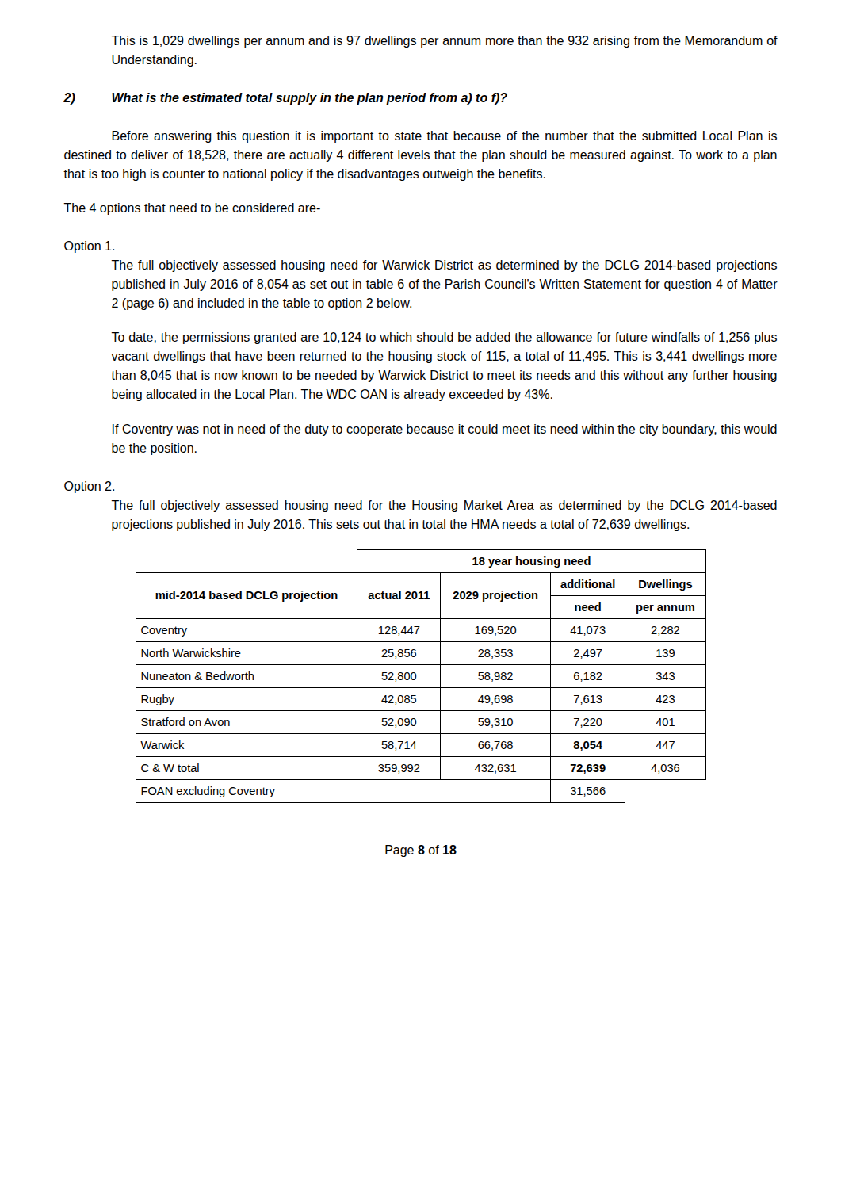This is 1,029 dwellings per annum and is 97 dwellings per annum more than the 932 arising from the Memorandum of Understanding.
2) What is the estimated total supply in the plan period from a) to f)?
Before answering this question it is important to state that because of the number that the submitted Local Plan is destined to deliver of 18,528, there are actually 4 different levels that the plan should be measured against. To work to a plan that is too high is counter to national policy if the disadvantages outweigh the benefits.
The 4 options that need to be considered are-
Option 1.
The full objectively assessed housing need for Warwick District as determined by the DCLG 2014-based projections published in July 2016 of 8,054 as set out in table 6 of the Parish Council's Written Statement for question 4 of Matter 2 (page 6) and included in the table to option 2 below.
To date, the permissions granted are 10,124 to which should be added the allowance for future windfalls of 1,256 plus vacant dwellings that have been returned to the housing stock of 115, a total of 11,495. This is 3,441 dwellings more than 8,045 that is now known to be needed by Warwick District to meet its needs and this without any further housing being allocated in the Local Plan. The WDC OAN is already exceeded by 43%.
If Coventry was not in need of the duty to cooperate because it could meet its need within the city boundary, this would be the position.
Option 2.
The full objectively assessed housing need for the Housing Market Area as determined by the DCLG 2014-based projections published in July 2016. This sets out that in total the HMA needs a total of 72,639 dwellings.
| | 18 year housing need |
| mid-2014 based DCLG projection | actual 2011 | 2029 projection | additional | Dwellings |
| need | per annum |
| Coventry | 128,447 | 169,520 | 41,073 | 2,282 |
| North Warwickshire | 25,856 | 28,353 | 2,497 | 139 |
| Nuneaton & Bedworth | 52,800 | 58,982 | 6,182 | 343 |
| Rugby | 42,085 | 49,698 | 7,613 | 423 |
| Stratford on Avon | 52,090 | 59,310 | 7,220 | 401 |
| Warwick | 58,714 | 66,768 | 8,054 | 447 |
| C & W total | 359,992 | 432,631 | 72,639 | 4,036 |
| FOAN excluding Coventry | 31,566 | |
Page 8 of 18